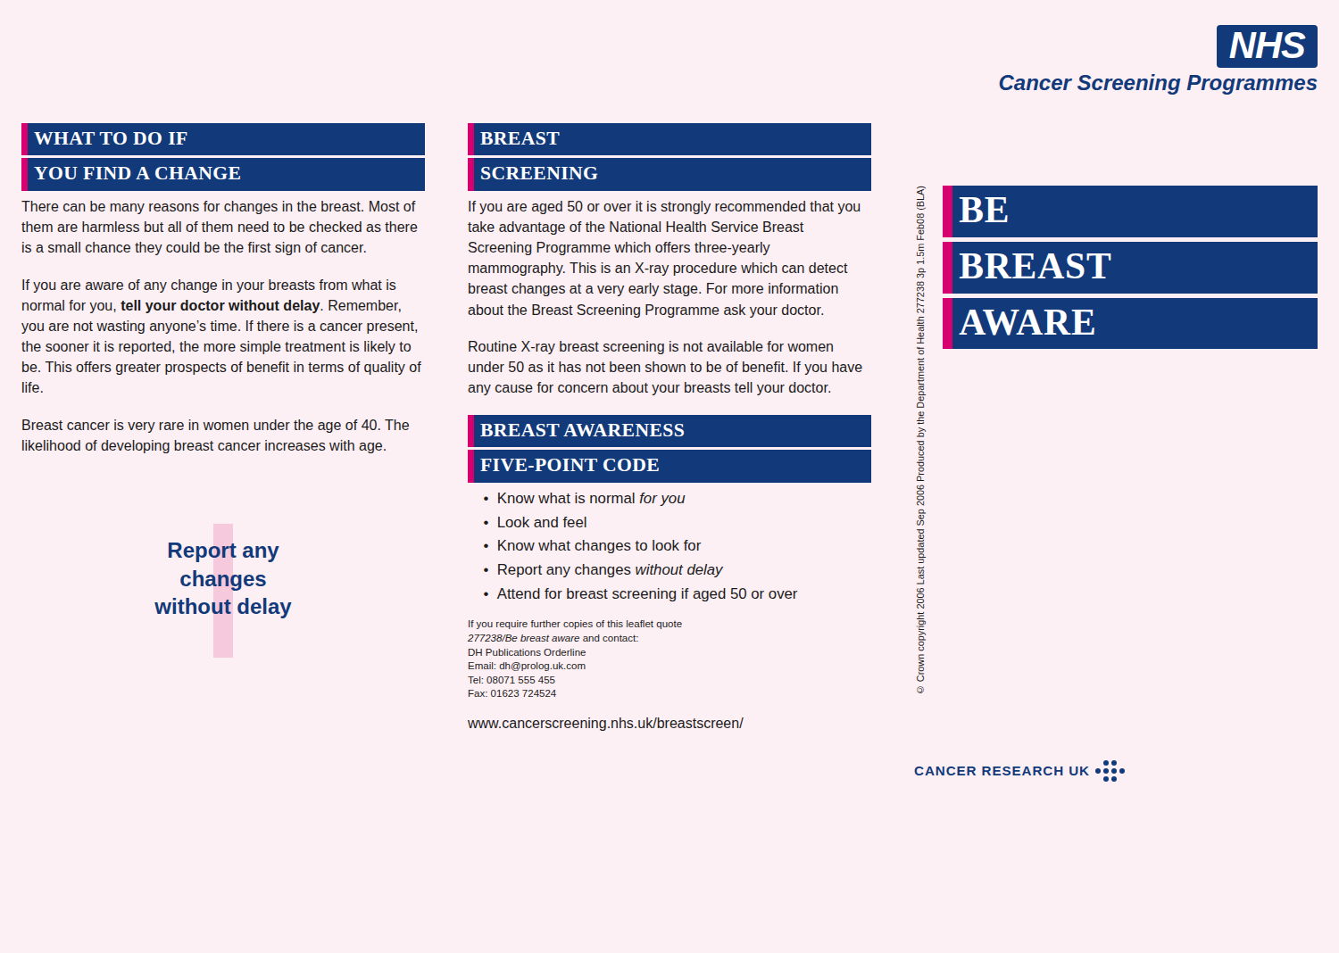WHAT TO DO IF YOU FIND A CHANGE
There can be many reasons for changes in the breast. Most of them are harmless but all of them need to be checked as there is a small chance they could be the first sign of cancer.
If you are aware of any change in your breasts from what is normal for you, tell your doctor without delay. Remember, you are not wasting anyone’s time. If there is a cancer present, the sooner it is reported, the more simple treatment is likely to be. This offers greater prospects of benefit in terms of quality of life.
Breast cancer is very rare in women under the age of 40. The likelihood of developing breast cancer increases with age.
Report any changes without delay
BREAST SCREENING
If you are aged 50 or over it is strongly recommended that you take advantage of the National Health Service Breast Screening Programme which offers three-yearly mammography. This is an X-ray procedure which can detect breast changes at a very early stage. For more information about the Breast Screening Programme ask your doctor.
Routine X-ray breast screening is not available for women under 50 as it has not been shown to be of benefit. If you have any cause for concern about your breasts tell your doctor.
BREAST AWARENESS FIVE-POINT CODE
Know what is normal for you
Look and feel
Know what changes to look for
Report any changes without delay
Attend for breast screening if aged 50 or over
If you require further copies of this leaflet quote
277238/Be breast aware and contact:
DH Publications Orderline
Email: dh@prolog.uk.com
Tel: 08071 555 455
Fax: 01623 724524
www.cancerscreening.nhs.uk/breastscreen/
NHS
Cancer Screening Programmes
© Crown copyright 2006 Last updated Sep 2006 Produced by the Department of Health 277238 3p 1.5m Feb08 (BLA)
BE BREAST AWARE
CANCER RESEARCH UK